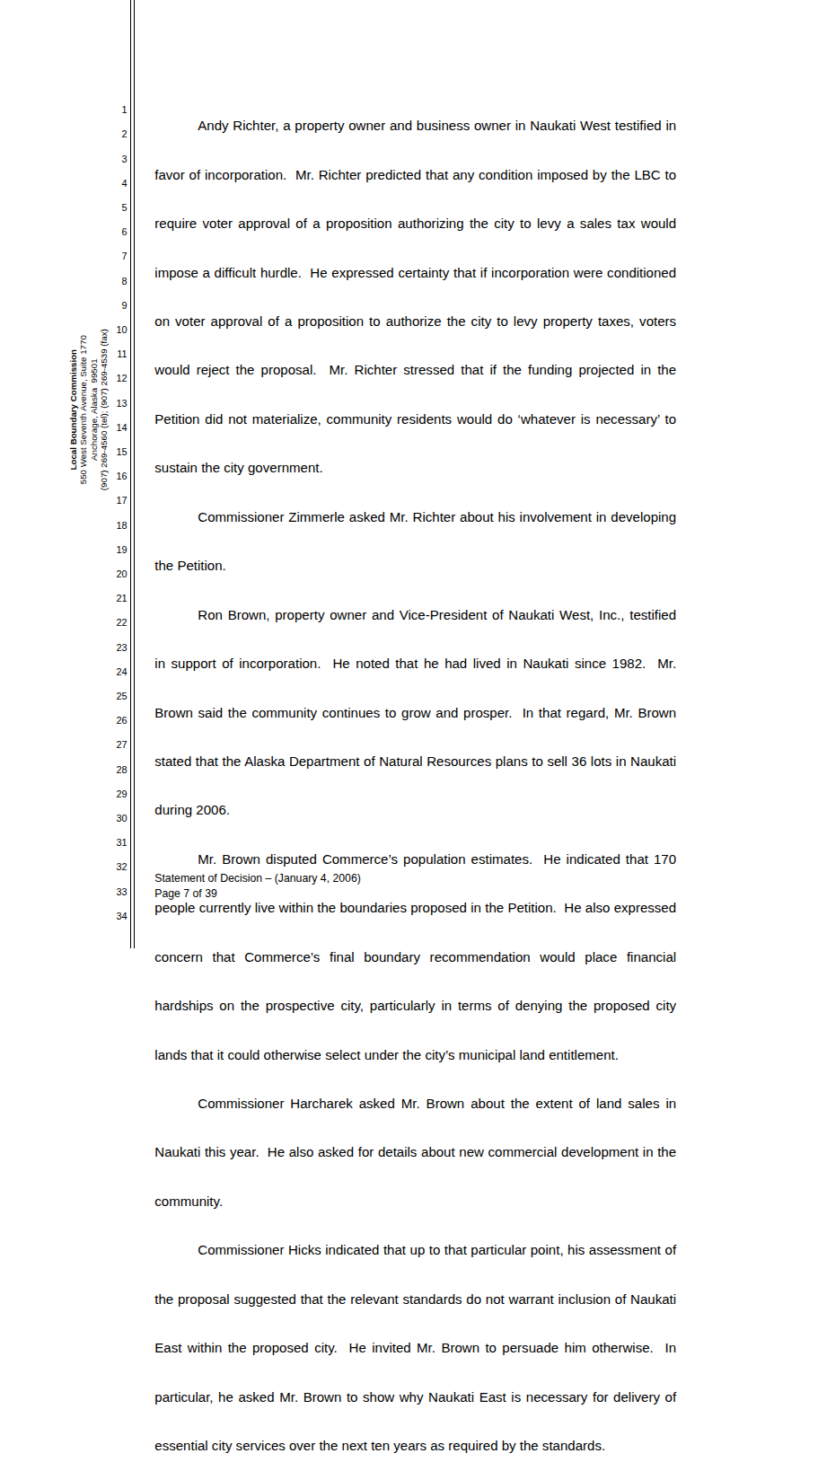Local Boundary Commission
550 West Seventh Avenue, Suite 1770
Anchorage, Alaska 99501
(907) 269-4560 (tel); (907) 269-4539 (fax)
1
2
3
4
5
6
7
8
9
10
11
12
13
14
15
16
17
18
19
20
21
22
23
24
25
26
27
28
29
30
31
32
33
34
Andy Richter, a property owner and business owner in Naukati West testified in favor of incorporation. Mr. Richter predicted that any condition imposed by the LBC to require voter approval of a proposition authorizing the city to levy a sales tax would impose a difficult hurdle. He expressed certainty that if incorporation were conditioned on voter approval of a proposition to authorize the city to levy property taxes, voters would reject the proposal. Mr. Richter stressed that if the funding projected in the Petition did not materialize, community residents would do ‘whatever is necessary’ to sustain the city government.
Commissioner Zimmerle asked Mr. Richter about his involvement in developing the Petition.
Ron Brown, property owner and Vice-President of Naukati West, Inc., testified in support of incorporation. He noted that he had lived in Naukati since 1982. Mr. Brown said the community continues to grow and prosper. In that regard, Mr. Brown stated that the Alaska Department of Natural Resources plans to sell 36 lots in Naukati during 2006.
Mr. Brown disputed Commerce’s population estimates. He indicated that 170 people currently live within the boundaries proposed in the Petition. He also expressed concern that Commerce’s final boundary recommendation would place financial hardships on the prospective city, particularly in terms of denying the proposed city lands that it could otherwise select under the city’s municipal land entitlement.
Commissioner Harcharek asked Mr. Brown about the extent of land sales in Naukati this year. He also asked for details about new commercial development in the community.
Commissioner Hicks indicated that up to that particular point, his assessment of the proposal suggested that the relevant standards do not warrant inclusion of Naukati East within the proposed city. He invited Mr. Brown to persuade him otherwise. In particular, he asked Mr. Brown to show why Naukati East is necessary for delivery of essential city services over the next ten years as required by the standards.
Statement of Decision – (January 4, 2006)
Page 7 of 39